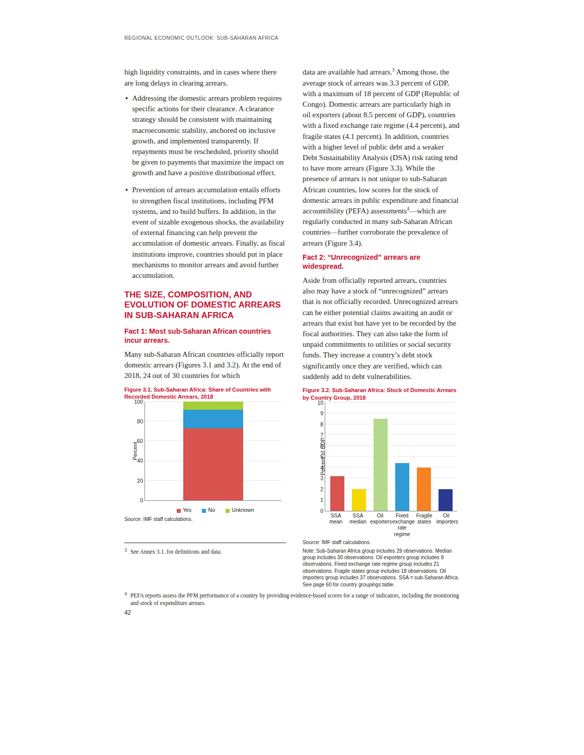Regional Economic Outlook: Sub-Saharan Africa
high liquidity constraints, and in cases where there are long delays in clearing arrears.
Addressing the domestic arrears problem requires specific actions for their clearance. A clearance strategy should be consistent with maintaining macroeconomic stability, anchored on inclusive growth, and implemented transparently. If repayments must be rescheduled, priority should be given to payments that maximize the impact on growth and have a positive distributional effect.
Prevention of arrears accumulation entails efforts to strengthen fiscal institutions, including PFM systems, and to build buffers. In addition, in the event of sizable exogenous shocks, the availability of external financing can help prevent the accumulation of domestic arrears. Finally, as fiscal institutions improve, countries should put in place mechanisms to monitor arrears and avoid further accumulation.
The size, composition, and evolution of domestic arrears in sub-Saharan Africa
Fact 1: Most sub-Saharan African countries incur arrears.
Many sub-Saharan African countries officially report domestic arrears (Figures 3.1 and 3.2). At the end of 2018, 24 out of 30 countries for which
Figure 3.1. Sub-Saharan Africa: Share of Countries with Recorded Domestic Arrears, 2018
Percent
100
80
60
40
20
0
Yes No Unknown
Source: IMF staff calculations.
3 See Annex 3.1. for definitions and data.
data are available had arrears.3 Among those, the average stock of arrears was 3.3 percent of GDP, with a maximum of 18 percent of GDP (Republic of Congo). Domestic arrears are particularly high in oil exporters (about 8.5 percent of GDP), countries with a fixed exchange rate regime (4.4 percent), and fragile states (4.1 percent). In addition, countries with a higher level of public debt and a weaker Debt Sustainability Analysis (DSA) risk rating tend to have more arrears (Figure 3.3). While the presence of arrears is not unique to sub-Saharan African countries, low scores for the stock of domestic arrears in public expenditure and financial accountibility (PEFA) assessments4—which are regularly conducted in many sub-Saharan African countries—further corroborate the prevalence of arrears (Figure 3.4).
Fact 2: “Unrecognized” arrears are widespread.
Aside from officially reported arrears, countries also may have a stock of “unrecognized” arrears that is not officially recorded. Unrecognized arrears can be either potential claims awaiting an audit or arrears that exist but have yet to be recorded by the fiscal authorities. They can also take the form of unpaid commitments to utilities or social security funds. They increase a country’s debt stock significantly once they are verified, which can suddenly add to debt vulnerabilities.
Figure 3.2. Sub-Saharan Africa: Stock of Domestic Arrears by Country Group, 2018
Percent of GDP
10
9
8
7
6
5
4
3
2
1
0
SSA
mean
SSA
median
Oil
exporters
Fixed
exchange
rate regime
Fragile
states
Oil
importers
Source: IMF staff calculations.
Note: Sub-Saharan Africa group includes 29 observations. Median group includes 30 observations. Oil exporters group includes 8 observations. Fixed exchange rate regime group includes 21 observations. Fragile states group includes 18 observations. Oil importers group includes 37 observations. SSA = sub-Saharan Africa. See page 60 for country groupings table.
4 PEFA reports assess the PFM performance of a country by providing evidence-based scores for a range of indicators, including the monitoring and stock of expenditure arrears.
42